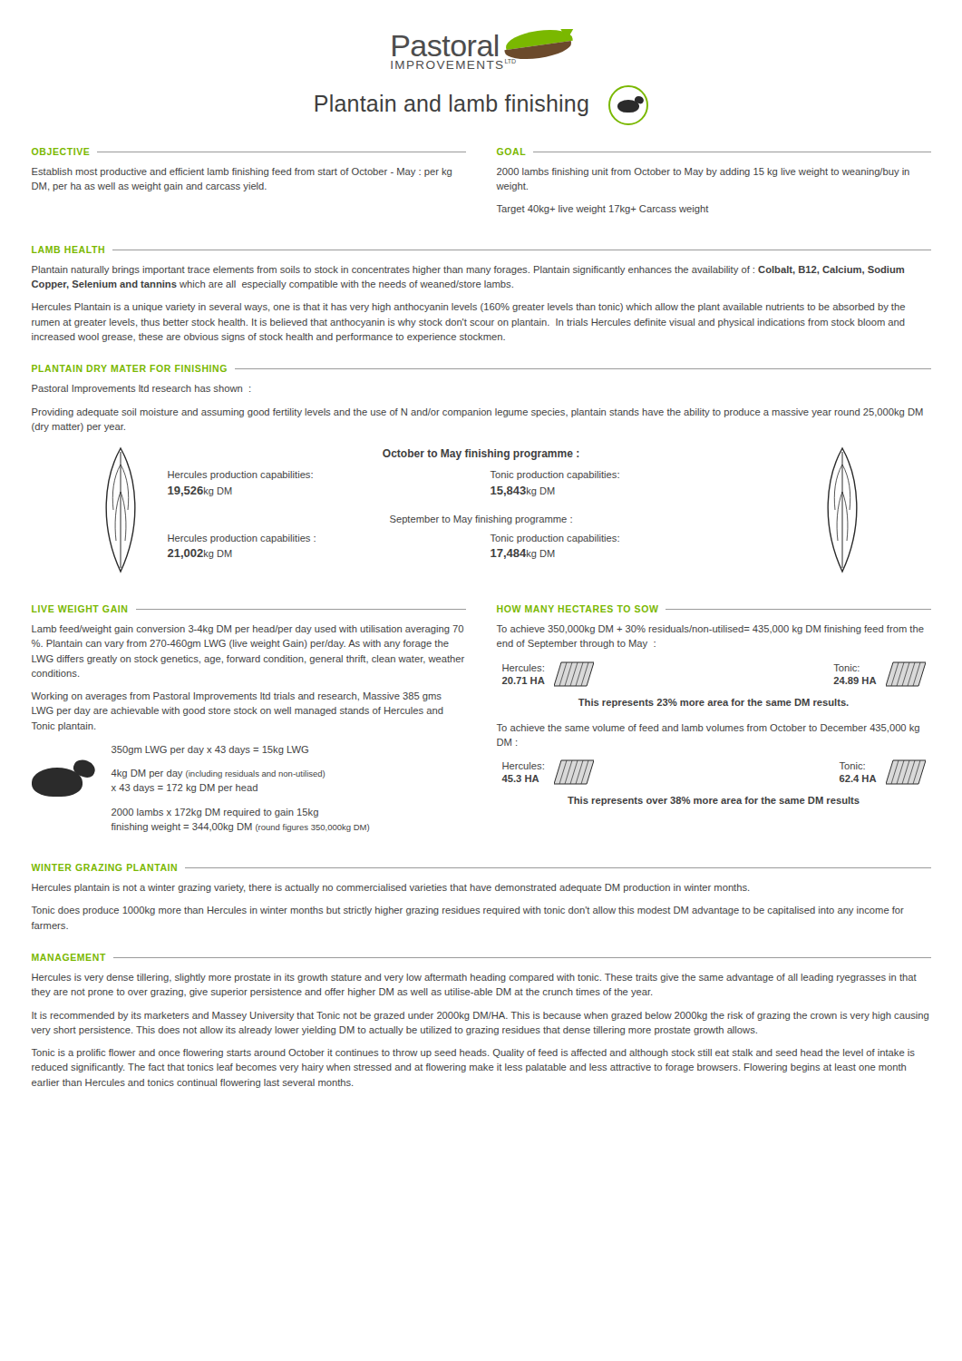Pastoral IMPROVEMENTS LTD
Plantain and lamb finishing
Objective
Establish most productive and efficient lamb finishing feed from start of October - May : per kg DM, per ha as well as weight gain and carcass yield.
Goal
2000 lambs finishing unit from October to May by adding 15 kg live weight to weaning/buy in weight.
Target 40kg+ live weight 17kg+ Carcass weight
Lamb health
Plantain naturally brings important trace elements from soils to stock in concentrates higher than many forages. Plantain significantly enhances the availability of : Colbalt, B12, Calcium, Sodium Copper, Selenium and tannins which are all especially compatible with the needs of weaned/store lambs.
Hercules Plantain is a unique variety in several ways, one is that it has very high anthocyanin levels (160% greater levels than tonic) which allow the plant available nutrients to be absorbed by the rumen at greater levels, thus better stock health. It is believed that anthocyanin is why stock don't scour on plantain. In trials Hercules definite visual and physical indications from stock bloom and increased wool grease, these are obvious signs of stock health and performance to experience stockmen.
Plantain dry mater for finishing
Pastoral Improvements ltd research has shown :
Providing adequate soil moisture and assuming good fertility levels and the use of N and/or companion legume species, plantain stands have the ability to produce a massive year round 25,000kg DM (dry matter) per year.
October to May finishing programme :
Hercules production capabilities:
19,526kg DM
Tonic production capabilities:
15,843kg DM
September to May finishing programme :
Hercules production capabilities :
21,002kg DM
Tonic production capabilities:
17,484kg DM
Live weight gain
Lamb feed/weight gain conversion 3-4kg DM per head/per day used with utilisation averaging 70 %. Plantain can vary from 270-460gm LWG (live weight Gain) per/day. As with any forage the LWG differs greatly on stock genetics, age, forward condition, general thrift, clean water, weather conditions.
Working on averages from Pastoral Improvements ltd trials and research, Massive 385 gms LWG per day are achievable with good store stock on well managed stands of Hercules and Tonic plantain.
350gm LWG per day x 43 days = 15kg LWG
4kg DM per day (including residuals and non-utilised)
x 43 days = 172 kg DM per head
2000 lambs x 172kg DM required to gain 15kg
finishing weight = 344,00kg DM (round figures 350,000kg DM)
How many hectares to sow
To achieve 350,000kg DM + 30% residuals/non-utilised= 435,000 kg DM finishing feed from the end of September through to May :
Hercules:20.71 HA
Tonic:24.89 HA
This represents 23% more area for the same DM results.
To achieve the same volume of feed and lamb volumes from October to December 435,000 kg DM :
Hercules:45.3 HA
Tonic:62.4 HA
This represents over 38% more area for the same DM results
Winter grazing plantain
Hercules plantain is not a winter grazing variety, there is actually no commercialised varieties that have demonstrated adequate DM production in winter months.
Tonic does produce 1000kg more than Hercules in winter months but strictly higher grazing residues required with tonic don't allow this modest DM advantage to be capitalised into any income for farmers.
Management
Hercules is very dense tillering, slightly more prostate in its growth stature and very low aftermath heading compared with tonic. These traits give the same advantage of all leading ryegrasses in that they are not prone to over grazing, give superior persistence and offer higher DM as well as utilise-able DM at the crunch times of the year.
It is recommended by its marketers and Massey University that Tonic not be grazed under 2000kg DM/HA. This is because when grazed below 2000kg the risk of grazing the crown is very high causing very short persistence. This does not allow its already lower yielding DM to actually be utilized to grazing residues that dense tillering more prostate growth allows.
Tonic is a prolific flower and once flowering starts around October it continues to throw up seed heads. Quality of feed is affected and although stock still eat stalk and seed head the level of intake is reduced significantly. The fact that tonics leaf becomes very hairy when stressed and at flowering make it less palatable and less attractive to forage browsers. Flowering begins at least one month earlier than Hercules and tonics continual flowering last several months.